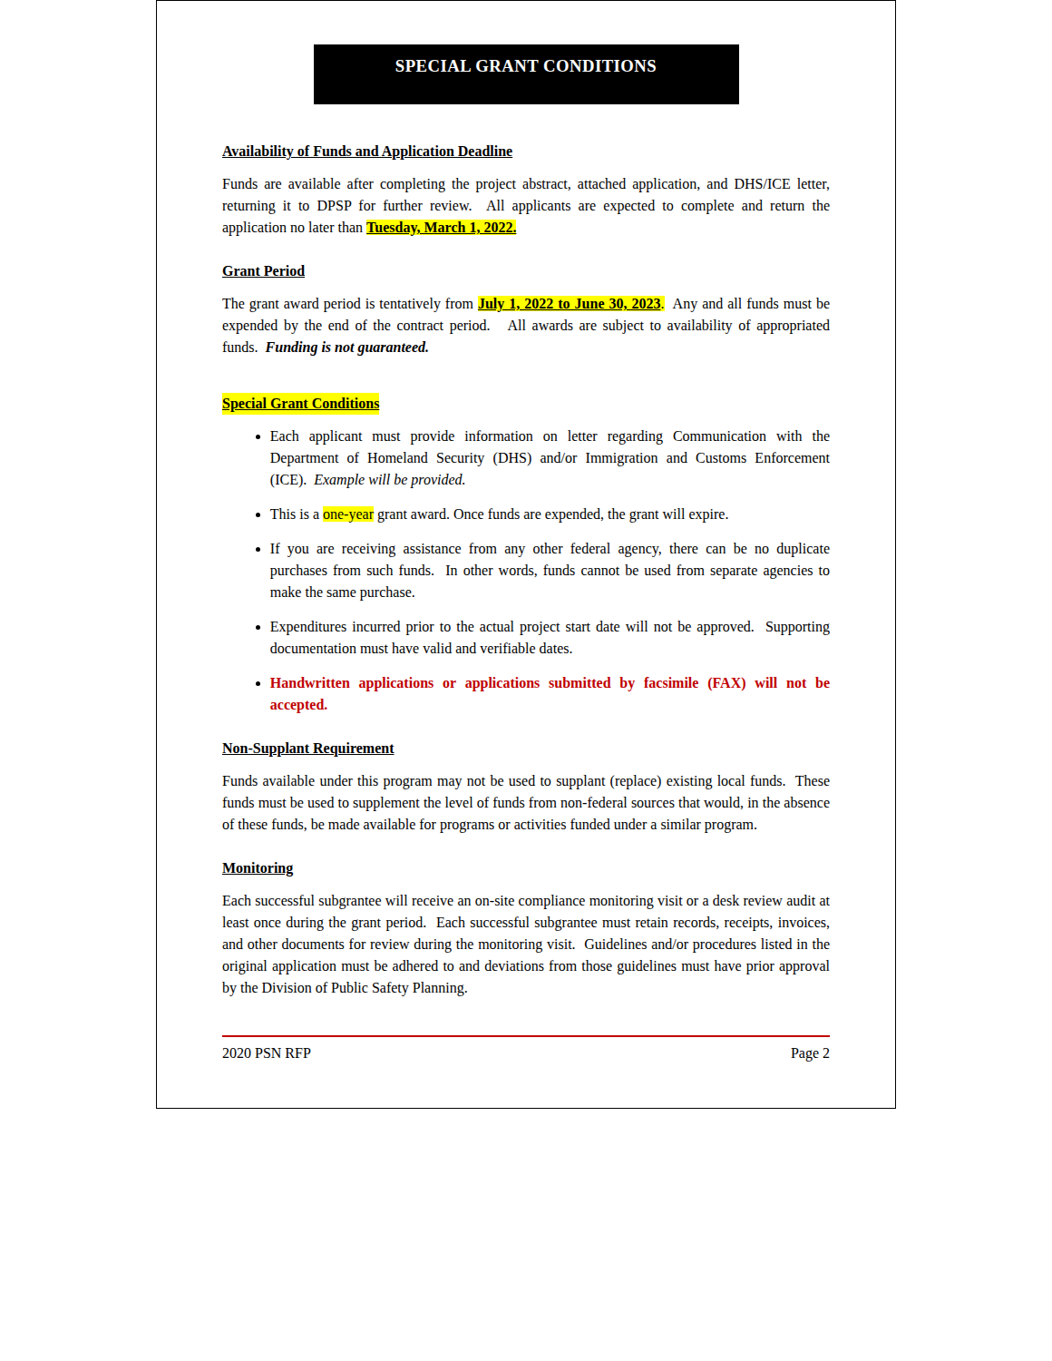SPECIAL GRANT CONDITIONS
Availability of Funds and Application Deadline
Funds are available after completing the project abstract, attached application, and DHS/ICE letter, returning it to DPSP for further review. All applicants are expected to complete and return the application no later than Tuesday, March 1, 2022.
Grant Period
The grant award period is tentatively from July 1, 2022 to June 30, 2023. Any and all funds must be expended by the end of the contract period. All awards are subject to availability of appropriated funds. Funding is not guaranteed.
Special Grant Conditions
Each applicant must provide information on letter regarding Communication with the Department of Homeland Security (DHS) and/or Immigration and Customs Enforcement (ICE). Example will be provided.
This is a one-year grant award. Once funds are expended, the grant will expire.
If you are receiving assistance from any other federal agency, there can be no duplicate purchases from such funds. In other words, funds cannot be used from separate agencies to make the same purchase.
Expenditures incurred prior to the actual project start date will not be approved. Supporting documentation must have valid and verifiable dates.
Handwritten applications or applications submitted by facsimile (FAX) will not be accepted.
Non-Supplant Requirement
Funds available under this program may not be used to supplant (replace) existing local funds. These funds must be used to supplement the level of funds from non-federal sources that would, in the absence of these funds, be made available for programs or activities funded under a similar program.
Monitoring
Each successful subgrantee will receive an on-site compliance monitoring visit or a desk review audit at least once during the grant period. Each successful subgrantee must retain records, receipts, invoices, and other documents for review during the monitoring visit. Guidelines and/or procedures listed in the original application must be adhered to and deviations from those guidelines must have prior approval by the Division of Public Safety Planning.
2020 PSN RFP Page 2